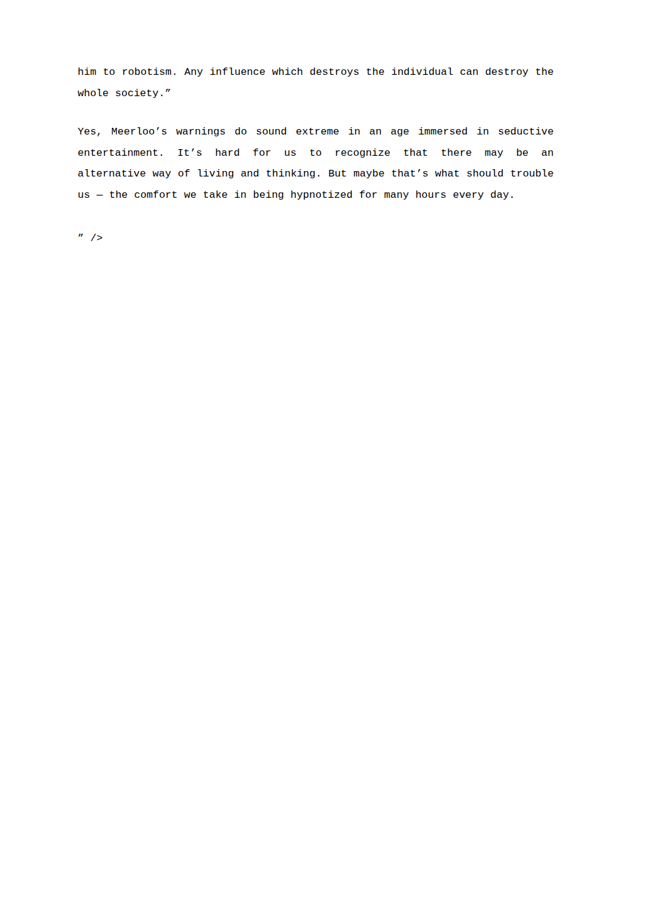him to robotism. Any influence which destroys the individual can destroy the whole society.”
Yes, Meerloo’s warnings do sound extreme in an age immersed in seductive entertainment. It’s hard for us to recognize that there may be an alternative way of living and thinking. But maybe that’s what should trouble us — the comfort we take in being hypnotized for many hours every day.
” />